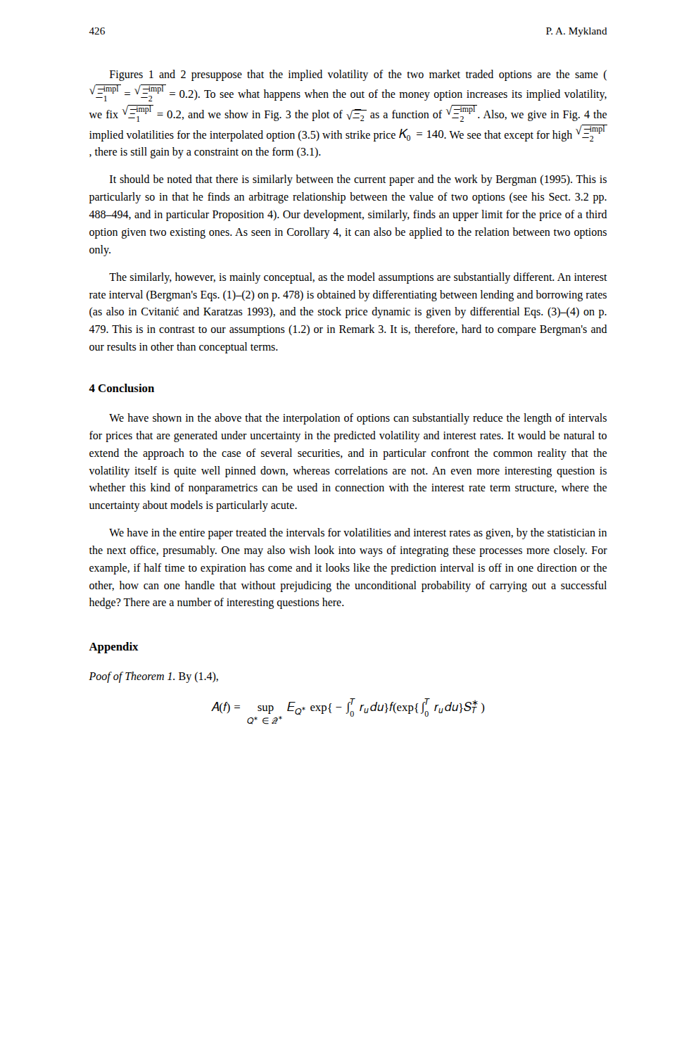426 P. A. Mykland
Figures 1 and 2 presuppose that the implied volatility of the two market traded options are the same (Ξ1impl=Ξ2impl=0.2). To see what happens when the out of the money option increases its implied volatility, we fix Ξ1impl=0.2, and we show in Fig. 3 the plot of Ξ2 as a function of Ξ2impl. Also, we give in Fig. 4 the implied volatilities for the interpolated option (3.5) with strike price K0=140. We see that except for high Ξ2impl, there is still gain by a constraint on the form (3.1).
It should be noted that there is similarly between the current paper and the work by Bergman (1995). This is particularly so in that he finds an arbitrage relationship between the value of two options (see his Sect. 3.2 pp. 488–494, and in particular Proposition 4). Our development, similarly, finds an upper limit for the price of a third option given two existing ones. As seen in Corollary 4, it can also be applied to the relation between two options only.
The similarly, however, is mainly conceptual, as the model assumptions are substantially different. An interest rate interval (Bergman's Eqs. (1)–(2) on p. 478) is obtained by differentiating between lending and borrowing rates (as also in Cvitanić and Karatzas 1993), and the stock price dynamic is given by differential Eqs. (3)–(4) on p. 479. This is in contrast to our assumptions (1.2) or in Remark 3. It is, therefore, hard to compare Bergman's and our results in other than conceptual terms.
4 Conclusion
We have shown in the above that the interpolation of options can substantially reduce the length of intervals for prices that are generated under uncertainty in the predicted volatility and interest rates. It would be natural to extend the approach to the case of several securities, and in particular confront the common reality that the volatility itself is quite well pinned down, whereas correlations are not. An even more interesting question is whether this kind of nonparametrics can be used in connection with the interest rate term structure, where the uncertainty about models is particularly acute.
We have in the entire paper treated the intervals for volatilities and interest rates as given, by the statistician in the next office, presumably. One may also wish look into ways of integrating these processes more closely. For example, if half time to expiration has come and it looks like the prediction interval is off in one direction or the other, how can one handle that without prejudicing the unconditional probability of carrying out a successful hedge? There are a number of interesting questions here.
Appendix
Poof of Theorem 1. By (1.4),
A(f) = sup Q∗∈𝒬∗ EQ∗ exp{− ∫0T rudu } f(exp{ ∫0T rudu } ST∗ )